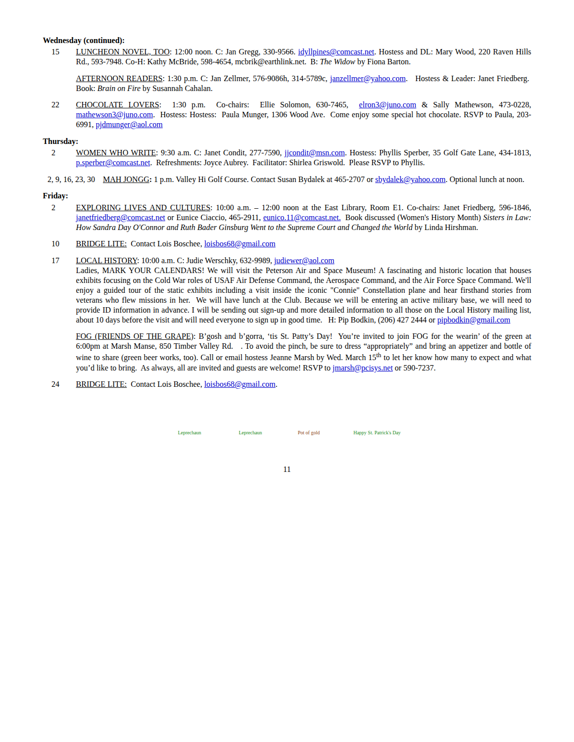Wednesday (continued):
15
LUNCHEON NOVEL, TOO: 12:00 noon. C: Jan Gregg, 330-9566. idyllpines@comcast.net. Hostess and DL: Mary Wood, 220 Raven Hills Rd., 593-7948. Co-H: Kathy McBride, 598-4654, mcbrik@earthlink.net. B: The Widow by Fiona Barton.
AFTERNOON READERS: 1:30 p.m. C: Jan Zellmer, 576-9086h, 314-5789c, janzellmer@yahoo.com. Hostess & Leader: Janet Friedberg. Book: Brain on Fire by Susannah Cahalan.
22
CHOCOLATE LOVERS: 1:30 p.m. Co-chairs: Ellie Solomon, 630-7465, elron3@juno.com & Sally Mathewson, 473-0228, mathewson3@juno.com. Hostess: Hostess: Paula Munger, 1306 Wood Ave. Come enjoy some special hot chocolate. RSVP to Paula, 203-6991, pjdmunger@aol.com
Thursday:
2
WOMEN WHO WRITE: 9:30 a.m. C: Janet Condit, 277-7590, jjcondit@msn.com. Hostess: Phyllis Sperber, 35 Golf Gate Lane, 434-1813, p.sperber@comcast.net. Refreshments: Joyce Aubrey. Facilitator: Shirlea Griswold. Please RSVP to Phyllis.
2, 9, 16, 23, 30
MAH JONGG: 1 p.m. Valley Hi Golf Course. Contact Susan Bydalek at 465-2707 or sbydalek@yahoo.com. Optional lunch at noon.
Friday:
2
EXPLORING LIVES AND CULTURES: 10:00 a.m. – 12:00 noon at the East Library, Room E1. Co-chairs: Janet Friedberg, 596-1846, janetfriedberg@comcast.net or Eunice Ciaccio, 465-2911, eunico.11@comcast.net. Book discussed (Women's History Month) Sisters in Law: How Sandra Day O'Connor and Ruth Bader Ginsburg Went to the Supreme Court and Changed the World by Linda Hirshman.
10
BRIDGE LITE: Contact Lois Boschee, loisbos68@gmail.com
17
LOCAL HISTORY: 10:00 a.m. C: Judie Werschky, 632-9989, judiewer@aol.com
Ladies, MARK YOUR CALENDARS! We will visit the Peterson Air and Space Museum! A fascinating and historic location that houses exhibits focusing on the Cold War roles of USAF Air Defense Command, the Aerospace Command, and the Air Force Space Command. We'll enjoy a guided tour of the static exhibits including a visit inside the iconic "Connie" Constellation plane and hear firsthand stories from veterans who flew missions in her. We will have lunch at the Club. Because we will be entering an active military base, we will need to provide ID information in advance. I will be sending out sign-up and more detailed information to all those on the Local History mailing list, about 10 days before the visit and will need everyone to sign up in good time. H: Pip Bodkin, (206) 427 2444 or pipbodkin@gmail.com
FOG (FRIENDS OF THE GRAPE): B’gosh and b’gorra, ‘tis St. Patty’s Day! You’re invited to join FOG for the wearin’ of the green at 6:00pm at Marsh Manse, 850 Timber Valley Rd. . To avoid the pinch, be sure to dress “appropriately” and bring an appetizer and bottle of wine to share (green beer works, too). Call or email hostess Jeanne Marsh by Wed. March 15th to let her know how many to expect and what you’d like to bring. As always, all are invited and guests are welcome! RSVP to jmarsh@pcisys.net or 590-7237.
24
BRIDGE LITE: Contact Lois Boschee, loisbos68@gmail.com.
11